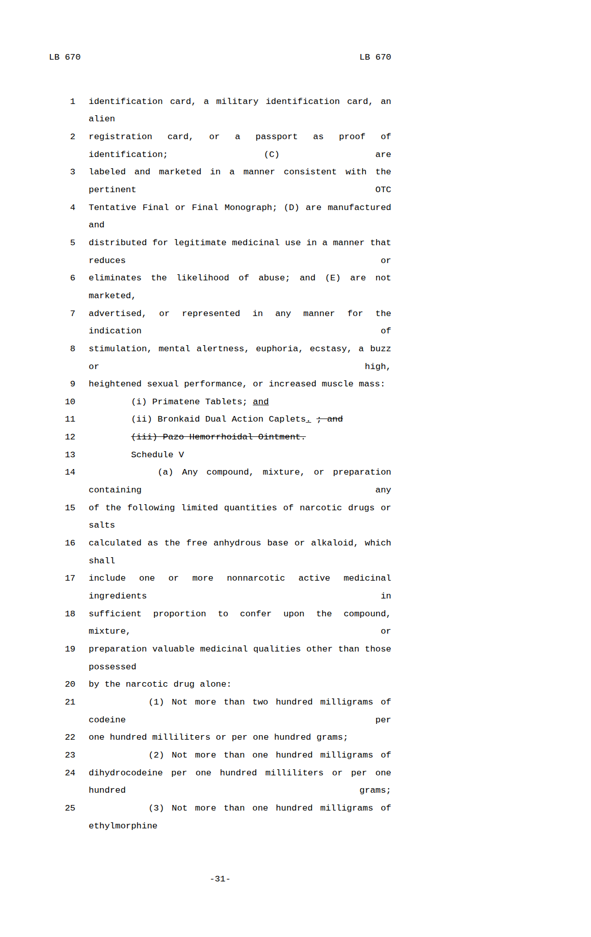LB 670 LB 670
1 identification card, a military identification card, an alien
2 registration card, or a passport as proof of identification; (C) are
3 labeled and marketed in a manner consistent with the pertinent OTC
4 Tentative Final or Final Monograph; (D) are manufactured and
5 distributed for legitimate medicinal use in a manner that reduces or
6 eliminates the likelihood of abuse; and (E) are not marketed,
7 advertised, or represented in any manner for the indication of
8 stimulation, mental alertness, euphoria, ecstasy, a buzz or high,
9 heightened sexual performance, or increased muscle mass:
10 (i) Primatene Tablets; and
11 (ii) Bronkaid Dual Action Caplets. ; and
12 (iii) Pazo Hemorrhoidal Ointment.
13 Schedule V
14 (a) Any compound, mixture, or preparation containing any
15 of the following limited quantities of narcotic drugs or salts
16 calculated as the free anhydrous base or alkaloid, which shall
17 include one or more nonnarcotic active medicinal ingredients in
18 sufficient proportion to confer upon the compound, mixture, or
19 preparation valuable medicinal qualities other than those possessed
20 by the narcotic drug alone:
21 (1) Not more than two hundred milligrams of codeine per
22 one hundred milliliters or per one hundred grams;
23 (2) Not more than one hundred milligrams of
24 dihydrocodeine per one hundred milliliters or per one hundred grams;
25 (3) Not more than one hundred milligrams of ethylmorphine
-31-